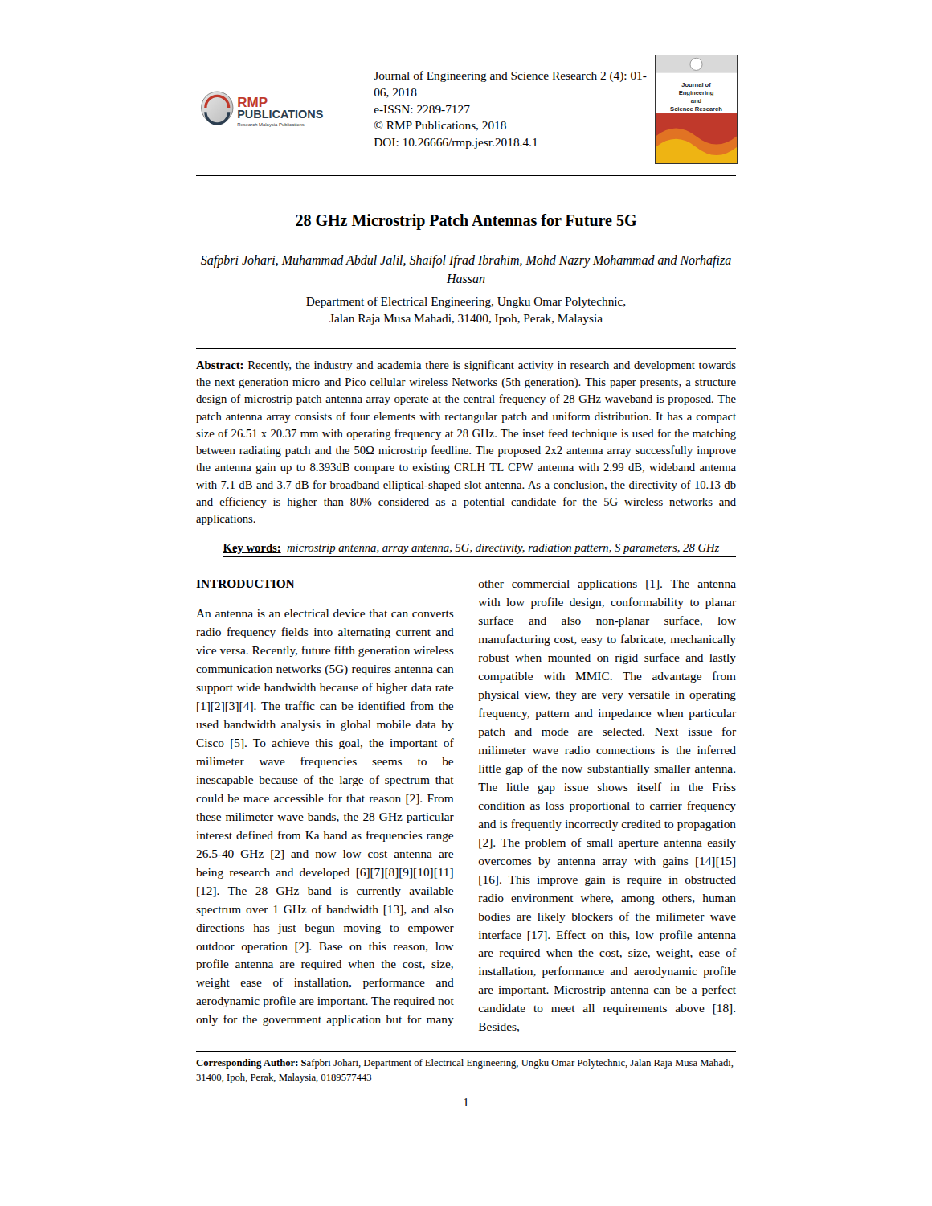Journal of Engineering and Science Research 2 (4): 01-06, 2018
e-ISSN: 2289-7127
© RMP Publications, 2018
DOI: 10.26666/rmp.jesr.2018.4.1
28 GHz Microstrip Patch Antennas for Future 5G
Safpbri Johari, Muhammad Abdul Jalil, Shaifol Ifrad Ibrahim, Mohd Nazry Mohammad and Norhafiza Hassan
Department of Electrical Engineering, Ungku Omar Polytechnic,
Jalan Raja Musa Mahadi, 31400, Ipoh, Perak, Malaysia
Abstract: Recently, the industry and academia there is significant activity in research and development towards the next generation micro and Pico cellular wireless Networks (5th generation). This paper presents, a structure design of microstrip patch antenna array operate at the central frequency of 28 GHz waveband is proposed. The patch antenna array consists of four elements with rectangular patch and uniform distribution. It has a compact size of 26.51 x 20.37 mm with operating frequency at 28 GHz. The inset feed technique is used for the matching between radiating patch and the 50Ω microstrip feedline. The proposed 2x2 antenna array successfully improve the antenna gain up to 8.393dB compare to existing CRLH TL CPW antenna with 2.99 dB, wideband antenna with 7.1 dB and 3.7 dB for broadband elliptical-shaped slot antenna. As a conclusion, the directivity of 10.13 db and efficiency is higher than 80% considered as a potential candidate for the 5G wireless networks and applications.
Key words: microstrip antenna, array antenna, 5G, directivity, radiation pattern, S parameters, 28 GHz
Introduction
An antenna is an electrical device that can converts radio frequency fields into alternating current and vice versa. Recently, future fifth generation wireless communication networks (5G) requires antenna can support wide bandwidth because of higher data rate [1][2][3][4]. The traffic can be identified from the used bandwidth analysis in global mobile data by Cisco [5]. To achieve this goal, the important of milimeter wave frequencies seems to be inescapable because of the large of spectrum that could be mace accessible for that reason [2]. From these milimeter wave bands, the 28 GHz particular interest defined from Ka band as frequencies range 26.5-40 GHz [2] and now low cost antenna are being research and developed [6][7][8][9][10][11][12]. The 28 GHz band is currently available spectrum over 1 GHz of bandwidth [13], and also directions has just begun moving to empower outdoor operation [2]. Base on this reason, low profile antenna are required when the cost, size, weight ease of installation, performance and aerodynamic profile are important. The required not only for the government application but for many other commercial applications [1]. The antenna with low profile design, conformability to planar surface and also non-planar surface, low manufacturing cost, easy to fabricate, mechanically robust when mounted on rigid surface and lastly compatible with MMIC. The advantage from physical view, they are very versatile in operating frequency, pattern and impedance when particular patch and mode are selected. Next issue for milimeter wave radio connections is the inferred little gap of the now substantially smaller antenna. The little gap issue shows itself in the Friss condition as loss proportional to carrier frequency and is frequently incorrectly credited to propagation [2]. The problem of small aperture antenna easily overcomes by antenna array with gains [14][15][16]. This improve gain is require in obstructed radio environment where, among others, human bodies are likely blockers of the milimeter wave interface [17]. Effect on this, low profile antenna are required when the cost, size, weight, ease of installation, performance and aerodynamic profile are important. Microstrip antenna can be a perfect candidate to meet all requirements above [18]. Besides,
Corresponding Author: Safpbri Johari, Department of Electrical Engineering, Ungku Omar Polytechnic, Jalan Raja Musa Mahadi, 31400, Ipoh, Perak, Malaysia, 0189577443
1